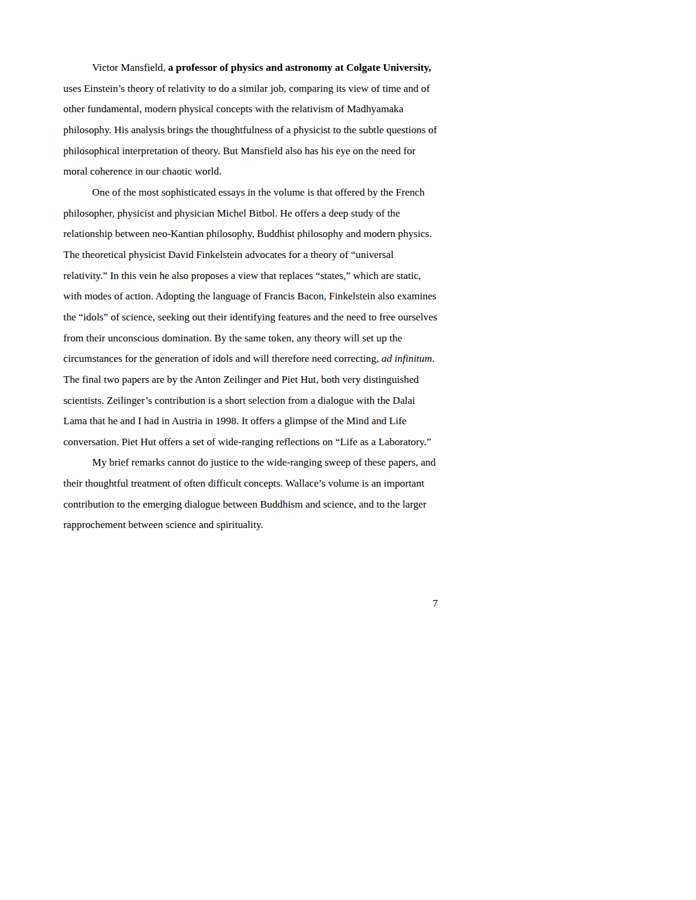Victor Mansfield, a professor of physics and astronomy at Colgate University, uses Einstein’s theory of relativity to do a similar job, comparing its view of time and of other fundamental, modern physical concepts with the relativism of Madhyamaka philosophy. His analysis brings the thoughtfulness of a physicist to the subtle questions of philosophical interpretation of theory. But Mansfield also has his eye on the need for moral coherence in our chaotic world.
One of the most sophisticated essays in the volume is that offered by the French philosopher, physicist and physician Michel Bitbol. He offers a deep study of the relationship between neo-Kantian philosophy, Buddhist philosophy and modern physics. The theoretical physicist David Finkelstein advocates for a theory of “universal relativity.” In this vein he also proposes a view that replaces “states,” which are static, with modes of action. Adopting the language of Francis Bacon, Finkelstein also examines the “idols” of science, seeking out their identifying features and the need to free ourselves from their unconscious domination. By the same token, any theory will set up the circumstances for the generation of idols and will therefore need correcting, ad infinitum. The final two papers are by the Anton Zeilinger and Piet Hut, both very distinguished scientists. Zeilinger’s contribution is a short selection from a dialogue with the Dalai Lama that he and I had in Austria in 1998. It offers a glimpse of the Mind and Life conversation. Piet Hut offers a set of wide-ranging reflections on “Life as a Laboratory.”
My brief remarks cannot do justice to the wide-ranging sweep of these papers, and their thoughtful treatment of often difficult concepts. Wallace’s volume is an important contribution to the emerging dialogue between Buddhism and science, and to the larger rapprochement between science and spirituality.
7